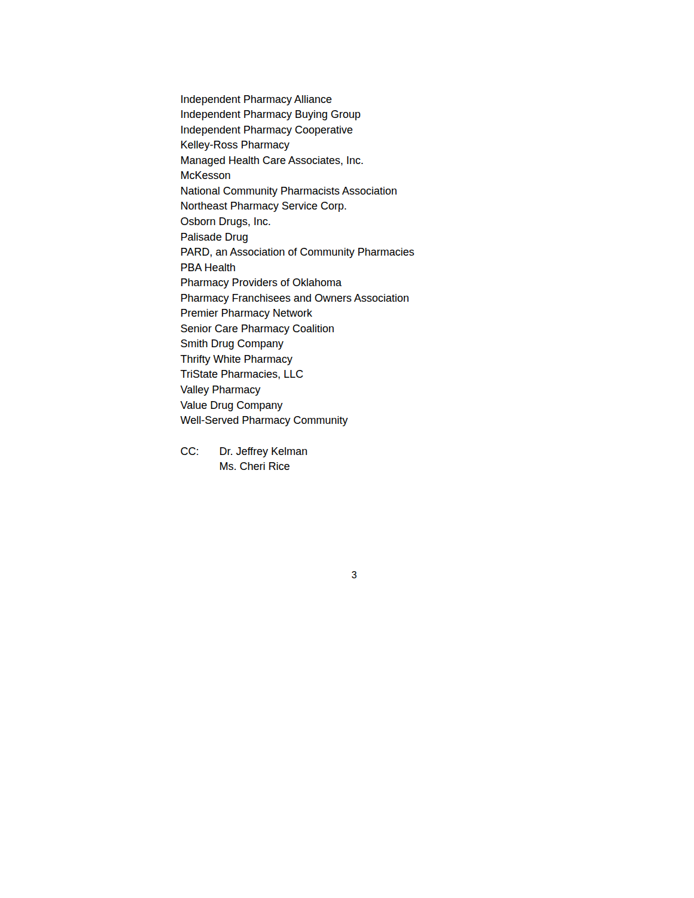Independent Pharmacy Alliance
Independent Pharmacy Buying Group
Independent Pharmacy Cooperative
Kelley-Ross Pharmacy
Managed Health Care Associates, Inc.
McKesson
National Community Pharmacists Association
Northeast Pharmacy Service Corp.
Osborn Drugs, Inc.
Palisade Drug
PARD, an Association of Community Pharmacies
PBA Health
Pharmacy Providers of Oklahoma
Pharmacy Franchisees and Owners Association
Premier Pharmacy Network
Senior Care Pharmacy Coalition
Smith Drug Company
Thrifty White Pharmacy
TriState Pharmacies, LLC
Valley Pharmacy
Value Drug Company
Well-Served Pharmacy Community
CC:
Dr. Jeffrey Kelman
Ms. Cheri Rice
3